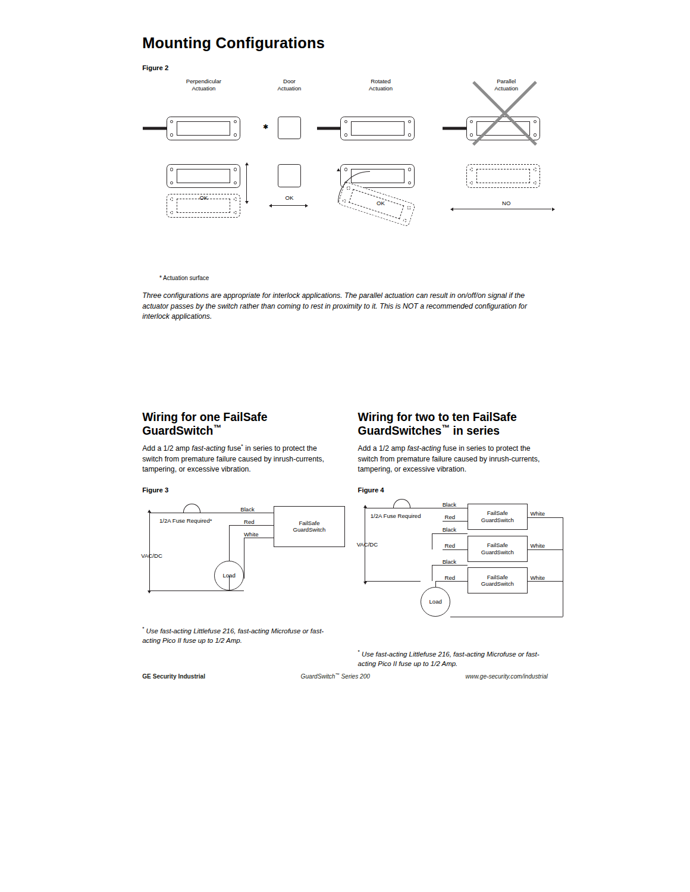Mounting Configurations
Figure 2
Perpendicular
Actuation
OK
Door
Actuation
✱
OK
Rotated
Actuation
OK
Parallel
Actuation
NO
* Actuation surface
Three configurations are appropriate for interlock applications. The parallel actuation can result in on/off/on signal if the actuator passes by the switch rather than coming to rest in proximity to it. This is NOT a recommended configuration for interlock applications.
Wiring for one FailSafe GuardSwitch™
Add a 1/2 amp fast-acting fuse* in series to protect the switch from premature failure caused by inrush-currents, tampering, or excessive vibration.
Figure 3
FailSafe
GuardSwitch
Black
1/2A Fuse Required*
Red
White
Load
VAC/DC
* Use fast-acting Littlefuse 216, fast-acting Microfuse or fast-acting Pico II fuse up to 1/2 Amp.
Wiring for two to ten FailSafe GuardSwitches™ in series
Add a 1/2 amp fast-acting fuse in series to protect the switch from premature failure caused by inrush-currents, tampering, or excessive vibration.
Figure 4
FailSafe
GuardSwitch
FailSafe
GuardSwitch
FailSafe
GuardSwitch
Black
1/2A Fuse Required
Red
White
Black
Red
White
Black
Red
White
Load
VAC/DC
* Use fast-acting Littlefuse 216, fast-acting Microfuse or fast-acting Pico II fuse up to 1/2 Amp.
GE Security Industrial
GuardSwitch™ Series 200
www.ge-security.com/industrial